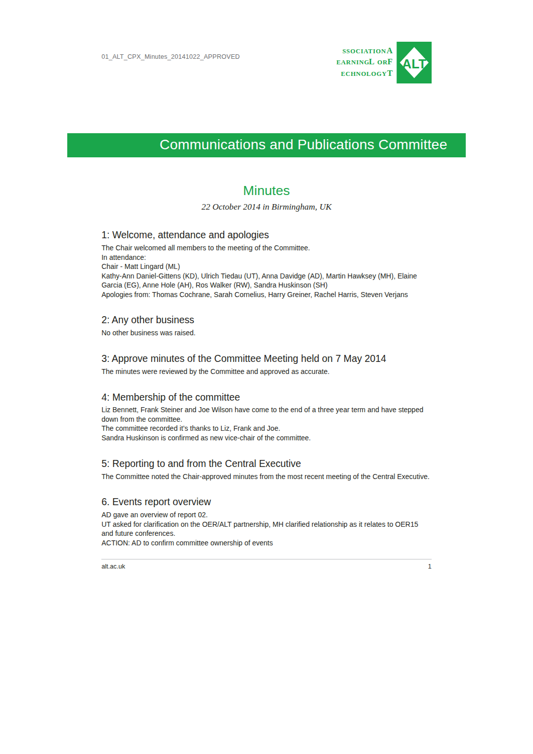01_ALT_CPX_Minutes_20141022_APPROVED
ALT A SSOCIATION F OR L EARNING T ECHNOLOGY
Communications and Publications Committee
Minutes
22 October 2014 in Birmingham, UK
1: Welcome, attendance and apologies
The Chair welcomed all members to the meeting of the Committee.
In attendance:
Chair - Matt Lingard (ML)
Kathy-Ann Daniel-Gittens (KD), Ulrich Tiedau (UT), Anna Davidge (AD), Martin Hawksey (MH), Elaine Garcia (EG), Anne Hole (AH), Ros Walker (RW), Sandra Huskinson (SH)
Apologies from: Thomas Cochrane, Sarah Cornelius, Harry Greiner, Rachel Harris, Steven Verjans
2: Any other business
No other business was raised.
3: Approve minutes of the Committee Meeting held on 7 May 2014
The minutes were reviewed by the Committee and approved as accurate.
4: Membership of the committee
Liz Bennett, Frank Steiner and Joe Wilson have come to the end of a three year term and have stepped down from the committee.
The committee recorded it’s thanks to Liz, Frank and Joe.
Sandra Huskinson is confirmed as new vice-chair of the committee.
5: Reporting to and from the Central Executive
The Committee noted the Chair-approved minutes from the most recent meeting of the Central Executive.
6. Events report overview
AD gave an overview of report 02.
UT asked for clarification on the OER/ALT partnership, MH clarified relationship as it relates to OER15 and future conferences.
ACTION: AD to confirm committee ownership of events
alt.ac.uk 1